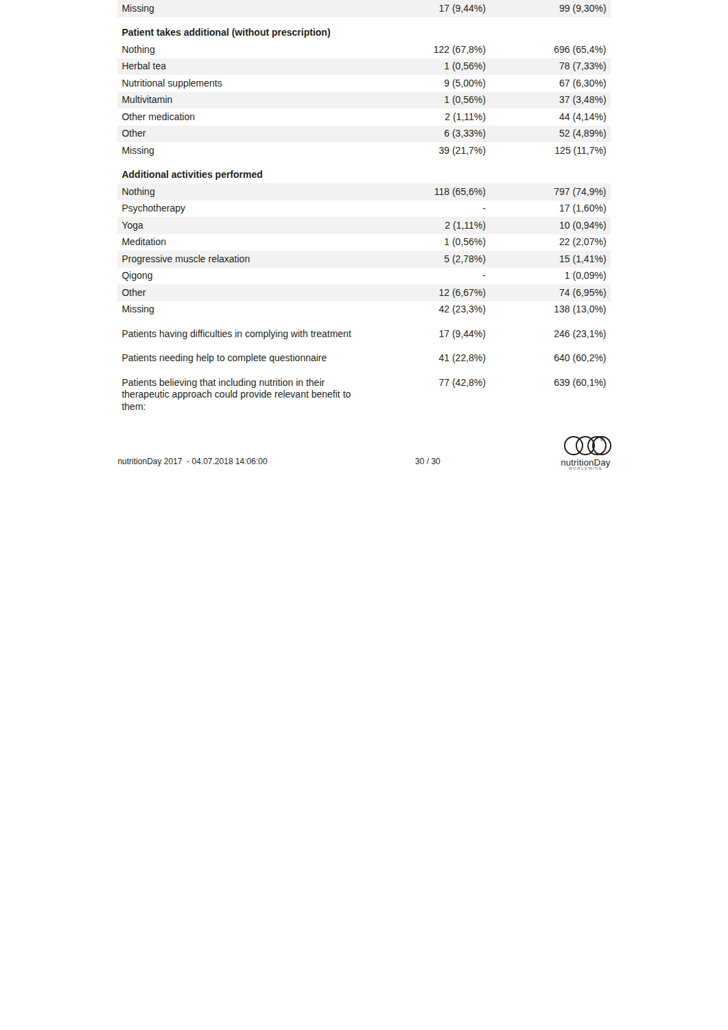| Missing | 17 (9,44%) | 99 (9,30%) |
| Patient takes additional (without prescription) | | |
| Nothing | 122 (67,8%) | 696 (65,4%) |
| Herbal tea | 1 (0,56%) | 78 (7,33%) |
| Nutritional supplements | 9 (5,00%) | 67 (6,30%) |
| Multivitamin | 1 (0,56%) | 37 (3,48%) |
| Other medication | 2 (1,11%) | 44 (4,14%) |
| Other | 6 (3,33%) | 52 (4,89%) |
| Missing | 39 (21,7%) | 125 (11,7%) |
| Additional activities performed | | |
| Nothing | 118 (65,6%) | 797 (74,9%) |
| Psychotherapy | - | 17 (1,60%) |
| Yoga | 2 (1,11%) | 10 (0,94%) |
| Meditation | 1 (0,56%) | 22 (2,07%) |
| Progressive muscle relaxation | 5 (2,78%) | 15 (1,41%) |
| Qigong | - | 1 (0,09%) |
| Other | 12 (6,67%) | 74 (6,95%) |
| Missing | 42 (23,3%) | 138 (13,0%) |
| Patients having difficulties in complying with treatment | 17 (9,44%) | 246 (23,1%) |
| Patients needing help to complete questionnaire | 41 (22,8%) | 640 (60,2%) |
| Patients believing that including nutrition in their therapeutic approach could provide relevant benefit to them: | 77 (42,8%) | 639 (60,1%) |
nutritionDay 2017 - 04.07.2018 14:06:00
30 / 30
®
nutrition Day
WORLDWIDE